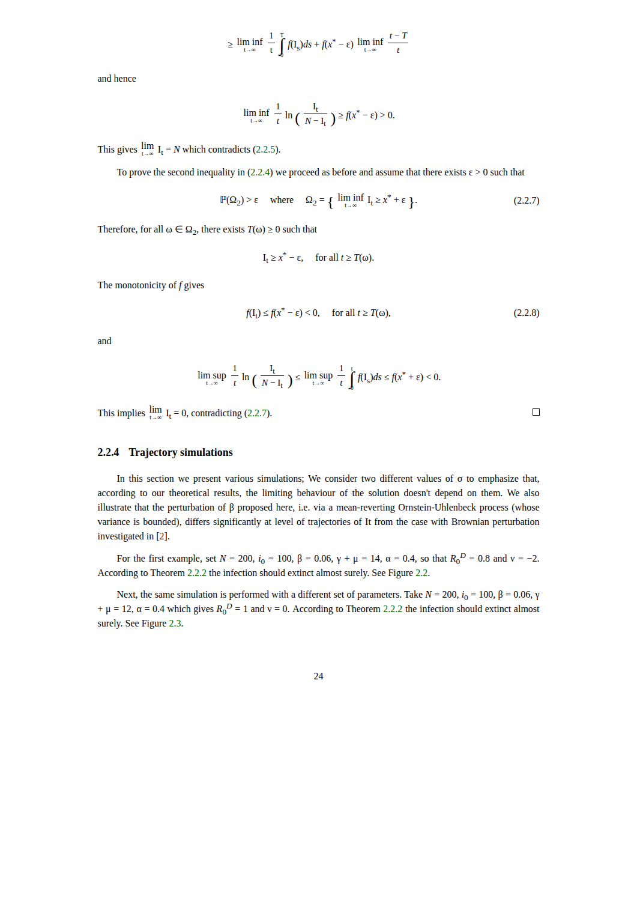≥ lim inf t→∞ 1 t T∫0 f(Is)ds + f(x* − ε) lim inf t→∞ t − T t
and hence
lim inf t→∞ 1 t ln ( It N − It ) ≥ f(x* − ε) > 0.
This gives lim t→∞ It = N which contradicts (2.2.5).
To prove the second inequality in (2.2.4) we proceed as before and assume that there exists ε > 0 such that
ℙ(Ω2) > ε where Ω2 = { lim inf t→∞ It ≥ x* + ε }. (2.2.7)
Therefore, for all ω ∈ Ω2, there exists T(ω) ≥ 0 such that
It ≥ x* − ε, for all t ≥ T(ω).
The monotonicity of f gives
f(It) ≤ f(x* − ε) < 0, for all t ≥ T(ω), (2.2.8)
and
lim sup t→∞ 1 t ln ( It N − It ) ≤ lim sup t→∞ 1 t t∫0 f(Is)ds ≤ f(x* + ε) < 0.
This implies lim t→∞ It = 0, contradicting (2.2.7).
2.2.4 Trajectory simulations
In this section we present various simulations; We consider two different values of σ to emphasize that, according to our theoretical results, the limiting behaviour of the solution doesn't depend on them. We also illustrate that the perturbation of β proposed here, i.e. via a mean-reverting Ornstein-Uhlenbeck process (whose variance is bounded), differs significantly at level of trajectories of It from the case with Brownian perturbation investigated in [2].
For the first example, set N = 200, i0 = 100, β = 0.06, γ + μ = 14, α = 0.4, so that R0D = 0.8 and ν = −2. According to Theorem 2.2.2 the infection should extinct almost surely. See Figure 2.2.
Next, the same simulation is performed with a different set of parameters. Take N = 200, i0 = 100, β = 0.06, γ + μ = 12, α = 0.4 which gives R0D = 1 and ν = 0. According to Theorem 2.2.2 the infection should extinct almost surely. See Figure 2.3.
24